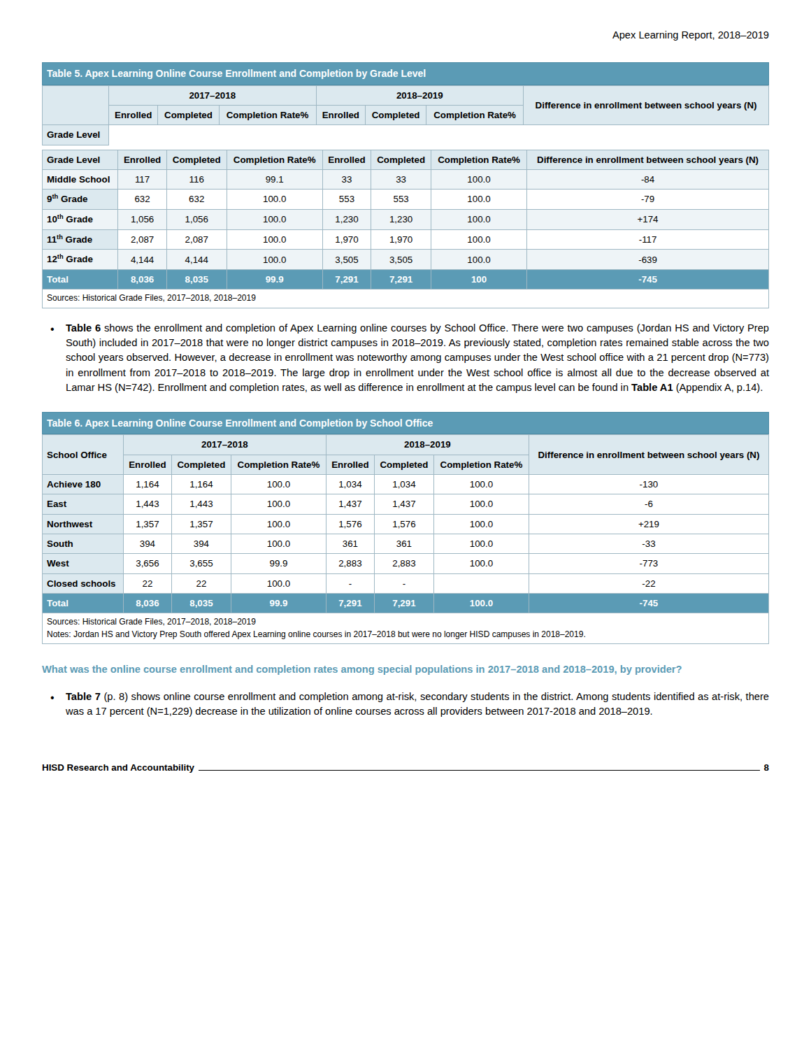Apex Learning Report, 2018–2019
Table 5. Apex Learning Online Course Enrollment and Completion by Grade Level
| | 2017–2018 | 2018–2019 | Difference in enrollment between school years (N) |
| --- | --- | --- | --- |
| Enrolled | Completed | Completion Rate% | Enrolled | Completed | Completion Rate% |
| Grade Level | |
Table 5 data
| Grade Level | Enrolled | Completed | Completion Rate% | Enrolled | Completed | Completion Rate% | Difference in enrollment between school years (N) |
| --- | --- | --- | --- | --- | --- | --- | --- |
| Middle School | 117 | 116 | 99.1 | 33 | 33 | 100.0 | -84 |
| 9 th Grade | 632 | 632 | 100.0 | 553 | 553 | 100.0 | -79 |
| 10 th Grade | 1,056 | 1,056 | 100.0 | 1,230 | 1,230 | 100.0 | +174 |
| 11 th Grade | 2,087 | 2,087 | 100.0 | 1,970 | 1,970 | 100.0 | -117 |
| 12 th Grade | 4,144 | 4,144 | 100.0 | 3,505 | 3,505 | 100.0 | -639 |
| Total | 8,036 | 8,035 | 99.9 | 7,291 | 7,291 | 100 | -745 |
| Sources: Historical Grade Files, 2017–2018, 2018–2019 |
Table 6 shows the enrollment and completion of Apex Learning online courses by School Office. There were two campuses (Jordan HS and Victory Prep South) included in 2017–2018 that were no longer district campuses in 2018–2019. As previously stated, completion rates remained stable across the two school years observed. However, a decrease in enrollment was noteworthy among campuses under the West school office with a 21 percent drop (N=773) in enrollment from 2017–2018 to 2018–2019. The large drop in enrollment under the West school office is almost all due to the decrease observed at Lamar HS (N=742). Enrollment and completion rates, as well as difference in enrollment at the campus level can be found in Table A1 (Appendix A, p.14).
Table 6. Apex Learning Online Course Enrollment and Completion by School Office
| School Office | 2017–2018 | 2018–2019 | Difference in enrollment between school years (N) |
| --- | --- | --- | --- |
| Enrolled | Completed | Completion Rate% | Enrolled | Completed | Completion Rate% |
| Achieve 180 | 1,164 | 1,164 | 100.0 | 1,034 | 1,034 | 100.0 | -130 |
| East | 1,443 | 1,443 | 100.0 | 1,437 | 1,437 | 100.0 | -6 |
| Northwest | 1,357 | 1,357 | 100.0 | 1,576 | 1,576 | 100.0 | +219 |
| South | 394 | 394 | 100.0 | 361 | 361 | 100.0 | -33 |
| West | 3,656 | 3,655 | 99.9 | 2,883 | 2,883 | 100.0 | -773 |
| Closed schools | 22 | 22 | 100.0 | - | - | | -22 |
| Total | 8,036 | 8,035 | 99.9 | 7,291 | 7,291 | 100.0 | -745 |
| Sources: Historical Grade Files, 2017–2018, 2018–2019 Notes: Jordan HS and Victory Prep South offered Apex Learning online courses in 2017–2018 but were no longer HISD campuses in 2018–2019. |
What was the online course enrollment and completion rates among special populations in 2017–2018 and 2018–2019, by provider?
Table 7 (p. 8) shows online course enrollment and completion among at-risk, secondary students in the district. Among students identified as at-risk, there was a 17 percent (N=1,229) decrease in the utilization of online courses across all providers between 2017-2018 and 2018–2019.
HISD Research and Accountability 8